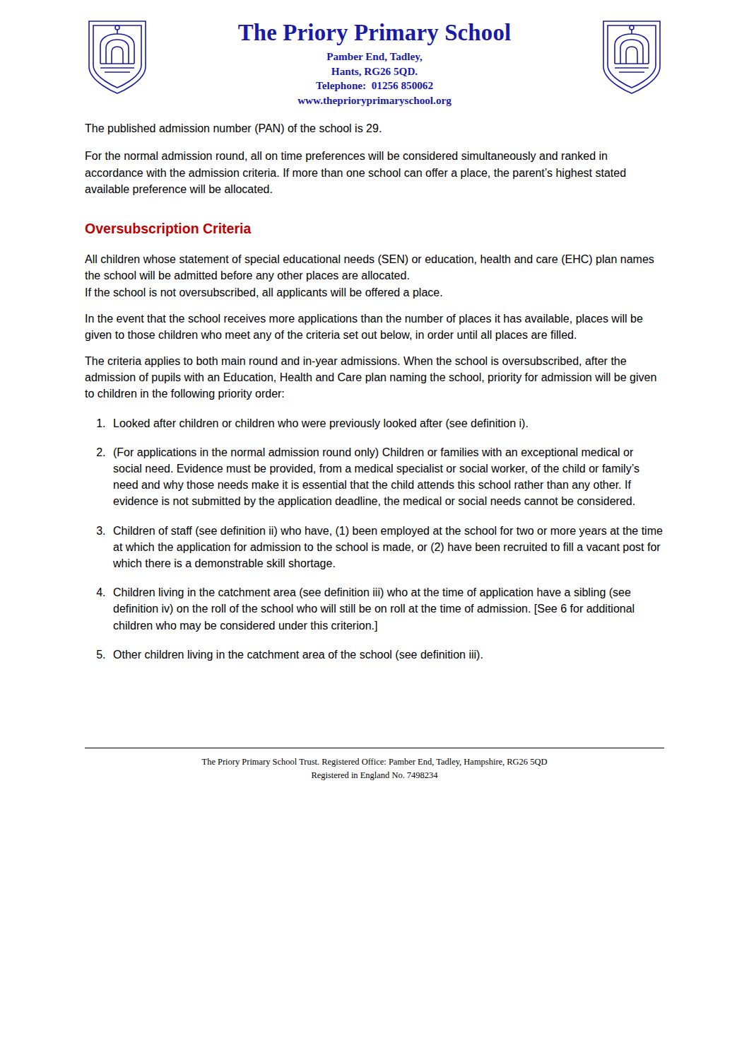The Priory Primary School
Pamber End, Tadley,
Hants, RG26 5QD.
Telephone: 01256 850062
www.theprioryprimaryschool.org
The published admission number (PAN) of the school is 29.
For the normal admission round, all on time preferences will be considered simultaneously and ranked in accordance with the admission criteria. If more than one school can offer a place, the parent’s highest stated available preference will be allocated.
Oversubscription Criteria
All children whose statement of special educational needs (SEN) or education, health and care (EHC) plan names the school will be admitted before any other places are allocated.
If the school is not oversubscribed, all applicants will be offered a place.
In the event that the school receives more applications than the number of places it has available, places will be given to those children who meet any of the criteria set out below, in order until all places are filled.
The criteria applies to both main round and in-year admissions. When the school is oversubscribed, after the admission of pupils with an Education, Health and Care plan naming the school, priority for admission will be given to children in the following priority order:
Looked after children or children who were previously looked after (see definition i).
(For applications in the normal admission round only) Children or families with an exceptional medical or social need. Evidence must be provided, from a medical specialist or social worker, of the child or family’s need and why those needs make it is essential that the child attends this school rather than any other. If evidence is not submitted by the application deadline, the medical or social needs cannot be considered.
Children of staff (see definition ii) who have, (1) been employed at the school for two or more years at the time at which the application for admission to the school is made, or (2) have been recruited to fill a vacant post for which there is a demonstrable skill shortage.
Children living in the catchment area (see definition iii) who at the time of application have a sibling (see definition iv) on the roll of the school who will still be on roll at the time of admission. [See 6 for additional children who may be considered under this criterion.]
Other children living in the catchment area of the school (see definition iii).
The Priory Primary School Trust. Registered Office: Pamber End, Tadley, Hampshire, RG26 5QD
Registered in England No. 7498234